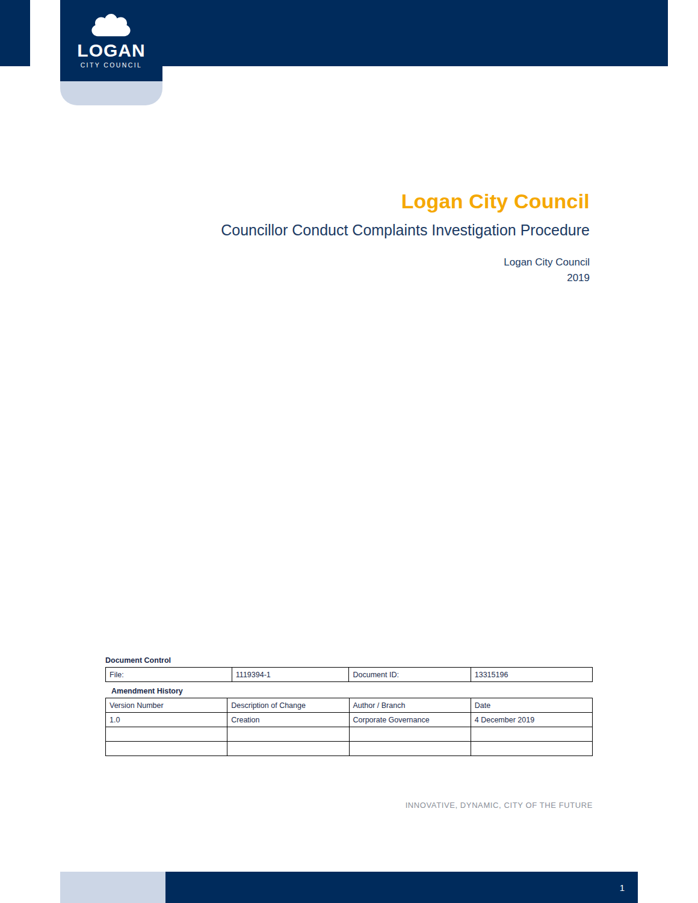LOGAN
CITY COUNCIL
Logan City Council
Councillor Conduct Complaints Investigation Procedure
Logan City Council
2019
Document Control
| File: | 1119394-1 | Document ID: | 13315196 |
Amendment History
| Version Number | Description of Change | Author / Branch | Date |
| 1.0 | Creation | Corporate Governance | 4 December 2019 |
INNOVATIVE, DYNAMIC, CITY OF THE FUTURE
1